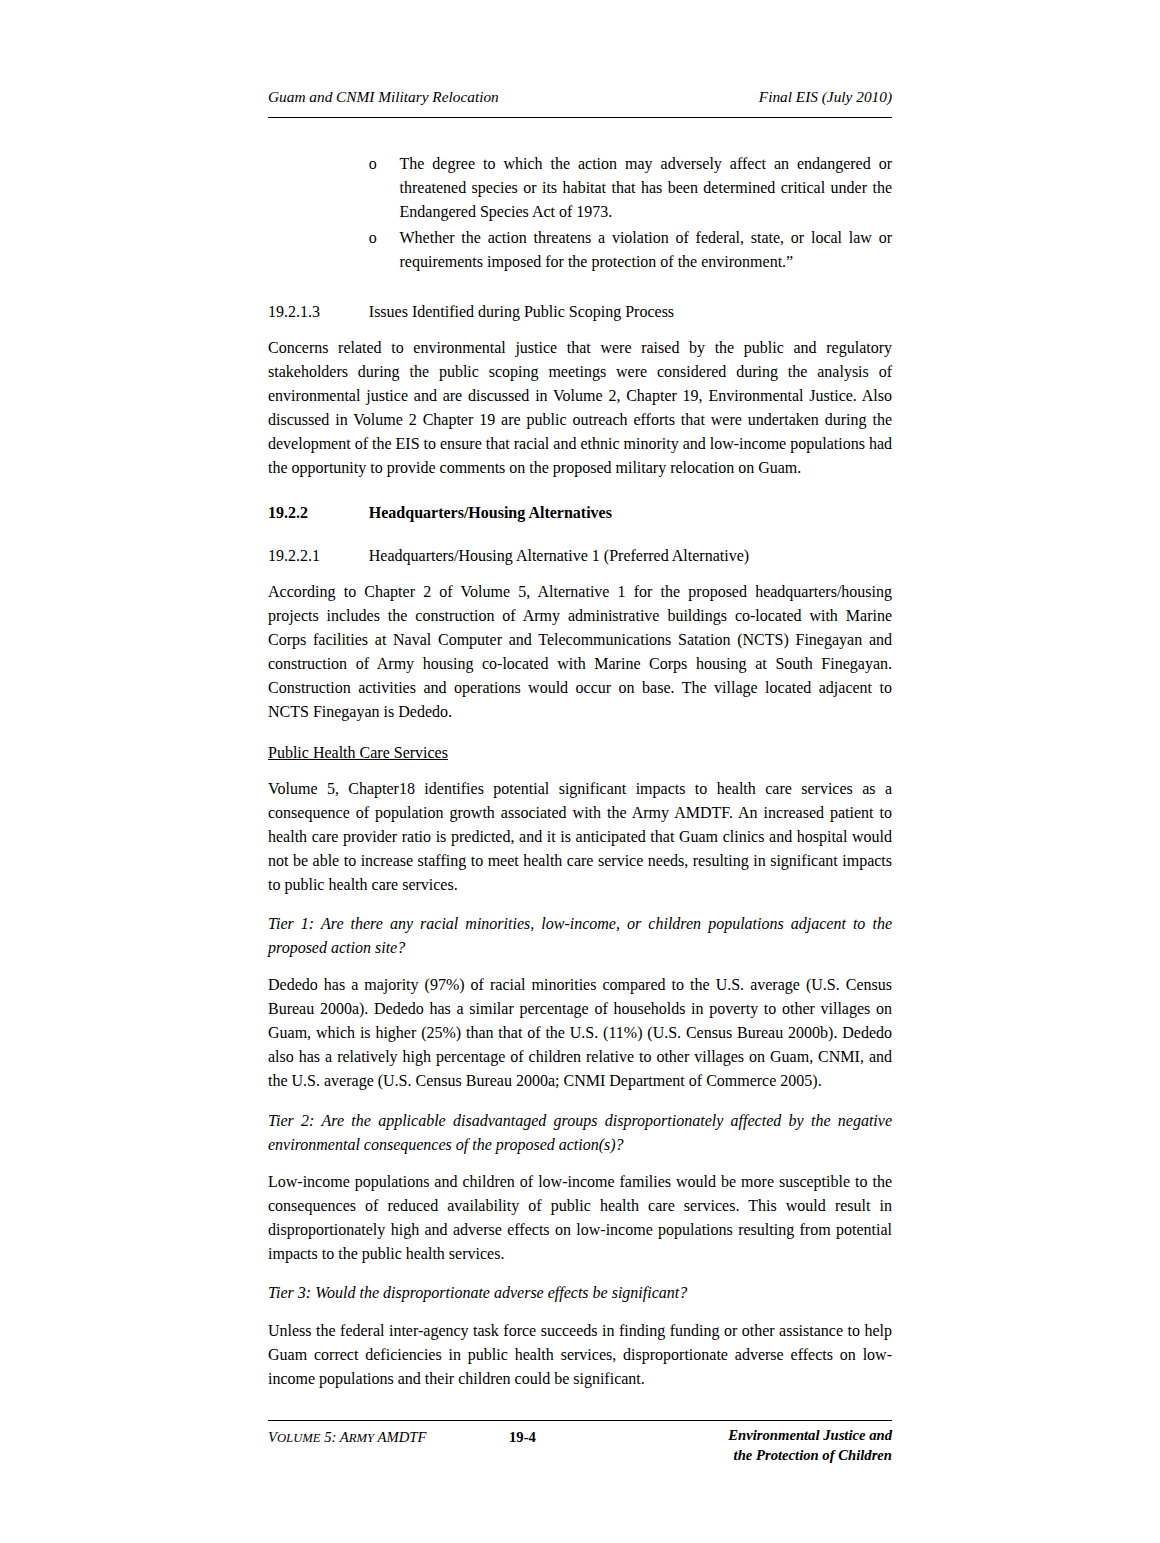Guam and CNMI Military Relocation
Final EIS (July 2010)
o
The degree to which the action may adversely affect an endangered or threatened species or its habitat that has been determined critical under the Endangered Species Act of 1973.
o
Whether the action threatens a violation of federal, state, or local law or requirements imposed for the protection of the environment.”
19.2.1.3 Issues Identified during Public Scoping Process
Concerns related to environmental justice that were raised by the public and regulatory stakeholders during the public scoping meetings were considered during the analysis of environmental justice and are discussed in Volume 2, Chapter 19, Environmental Justice. Also discussed in Volume 2 Chapter 19 are public outreach efforts that were undertaken during the development of the EIS to ensure that racial and ethnic minority and low-income populations had the opportunity to provide comments on the proposed military relocation on Guam.
19.2.2 Headquarters/Housing Alternatives
19.2.2.1 Headquarters/Housing Alternative 1 (Preferred Alternative)
According to Chapter 2 of Volume 5, Alternative 1 for the proposed headquarters/housing projects includes the construction of Army administrative buildings co-located with Marine Corps facilities at Naval Computer and Telecommunications Satation (NCTS) Finegayan and construction of Army housing co-located with Marine Corps housing at South Finegayan. Construction activities and operations would occur on base. The village located adjacent to NCTS Finegayan is Dededo.
Public Health Care Services
Volume 5, Chapter18 identifies potential significant impacts to health care services as a consequence of population growth associated with the Army AMDTF. An increased patient to health care provider ratio is predicted, and it is anticipated that Guam clinics and hospital would not be able to increase staffing to meet health care service needs, resulting in significant impacts to public health care services.
Tier 1: Are there any racial minorities, low-income, or children populations adjacent to the proposed action site?
Dededo has a majority (97%) of racial minorities compared to the U.S. average (U.S. Census Bureau 2000a). Dededo has a similar percentage of households in poverty to other villages on Guam, which is higher (25%) than that of the U.S. (11%) (U.S. Census Bureau 2000b). Dededo also has a relatively high percentage of children relative to other villages on Guam, CNMI, and the U.S. average (U.S. Census Bureau 2000a; CNMI Department of Commerce 2005).
Tier 2: Are the applicable disadvantaged groups disproportionately affected by the negative environmental consequences of the proposed action(s)?
Low-income populations and children of low-income families would be more susceptible to the consequences of reduced availability of public health care services. This would result in disproportionately high and adverse effects on low-income populations resulting from potential impacts to the public health services.
Tier 3: Would the disproportionate adverse effects be significant?
Unless the federal inter-agency task force succeeds in finding funding or other assistance to help Guam correct deficiencies in public health services, disproportionate adverse effects on low-income populations and their children could be significant.
VOLUME 5: ARMY AMDTF
19-4
Environmental Justice and
the Protection of Children